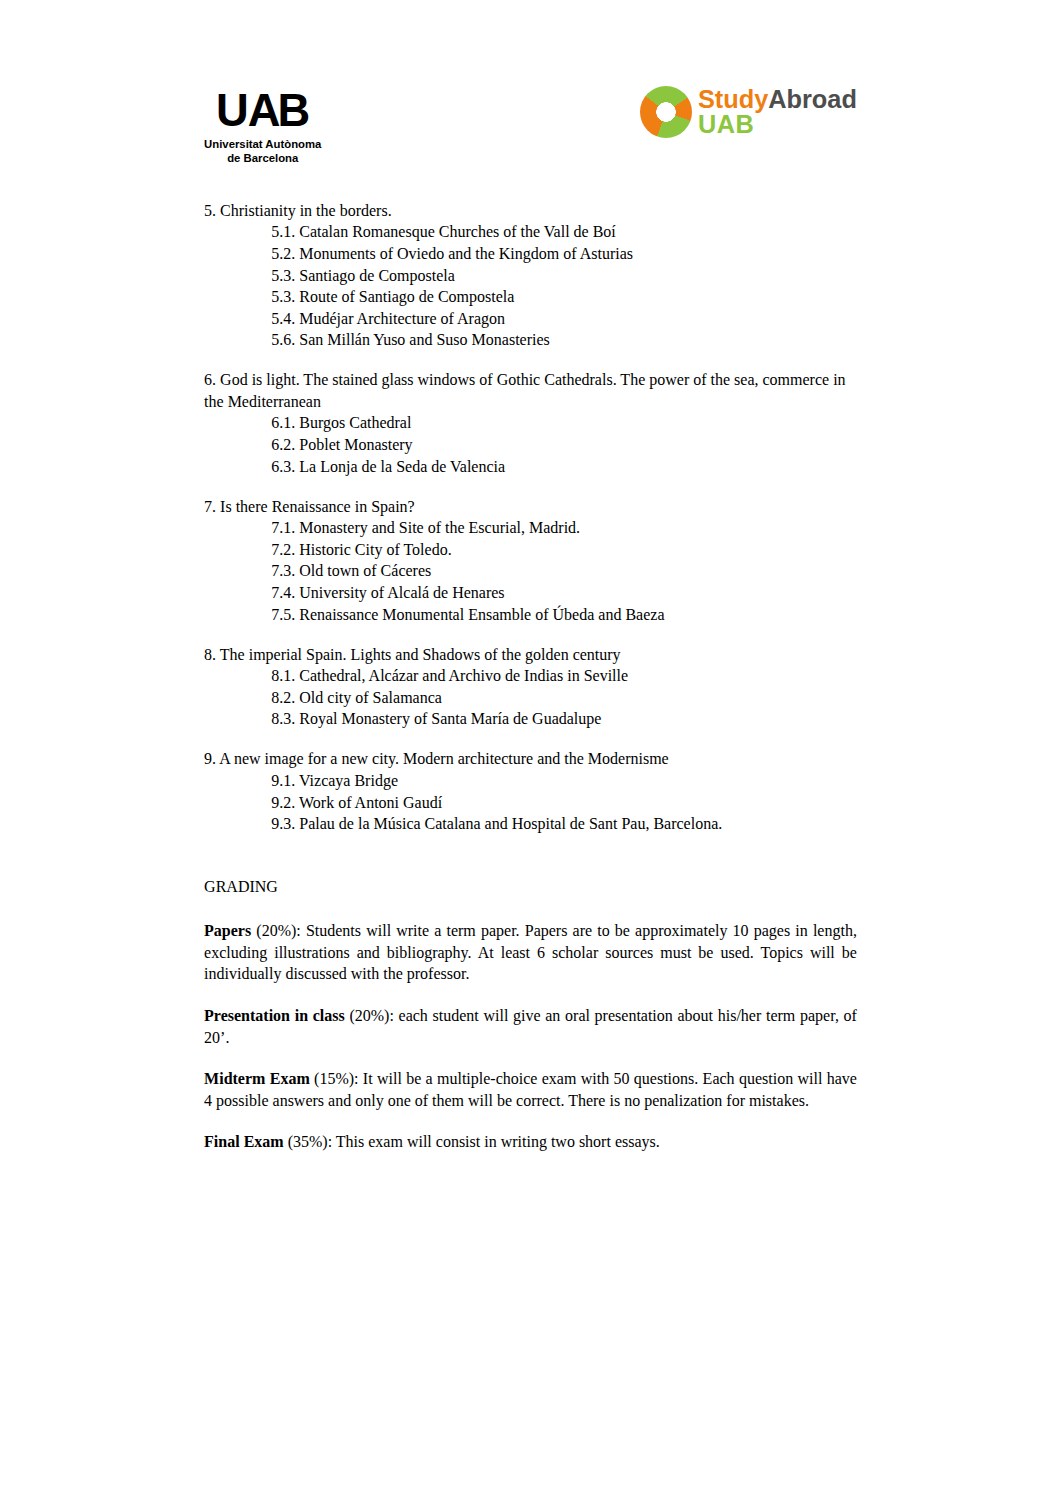UAB Universitat Autònoma de Barcelona
Study Abroad
UAB
5. Christianity in the borders.
5.1. Catalan Romanesque Churches of the Vall de Boí
5.2. Monuments of Oviedo and the Kingdom of Asturias
5.3. Santiago de Compostela
5.3. Route of Santiago de Compostela
5.4. Mudéjar Architecture of Aragon
5.6. San Millán Yuso and Suso Monasteries
6. God is light. The stained glass windows of Gothic Cathedrals. The power of the sea, commerce in the Mediterranean
6.1. Burgos Cathedral
6.2. Poblet Monastery
6.3. La Lonja de la Seda de Valencia
7. Is there Renaissance in Spain?
7.1. Monastery and Site of the Escurial, Madrid.
7.2. Historic City of Toledo.
7.3. Old town of Cáceres
7.4. University of Alcalá de Henares
7.5. Renaissance Monumental Ensamble of Úbeda and Baeza
8. The imperial Spain. Lights and Shadows of the golden century
8.1. Cathedral, Alcázar and Archivo de Indias in Seville
8.2. Old city of Salamanca
8.3. Royal Monastery of Santa María de Guadalupe
9. A new image for a new city. Modern architecture and the Modernisme
9.1. Vizcaya Bridge
9.2. Work of Antoni Gaudí
9.3. Palau de la Música Catalana and Hospital de Sant Pau, Barcelona.
GRADING
Papers (20%): Students will write a term paper. Papers are to be approximately 10 pages in length, excluding illustrations and bibliography. At least 6 scholar sources must be used. Topics will be individually discussed with the professor.
Presentation in class (20%): each student will give an oral presentation about his/her term paper, of 20’.
Midterm Exam (15%): It will be a multiple-choice exam with 50 questions. Each question will have 4 possible answers and only one of them will be correct. There is no penalization for mistakes.
Final Exam (35%): This exam will consist in writing two short essays.